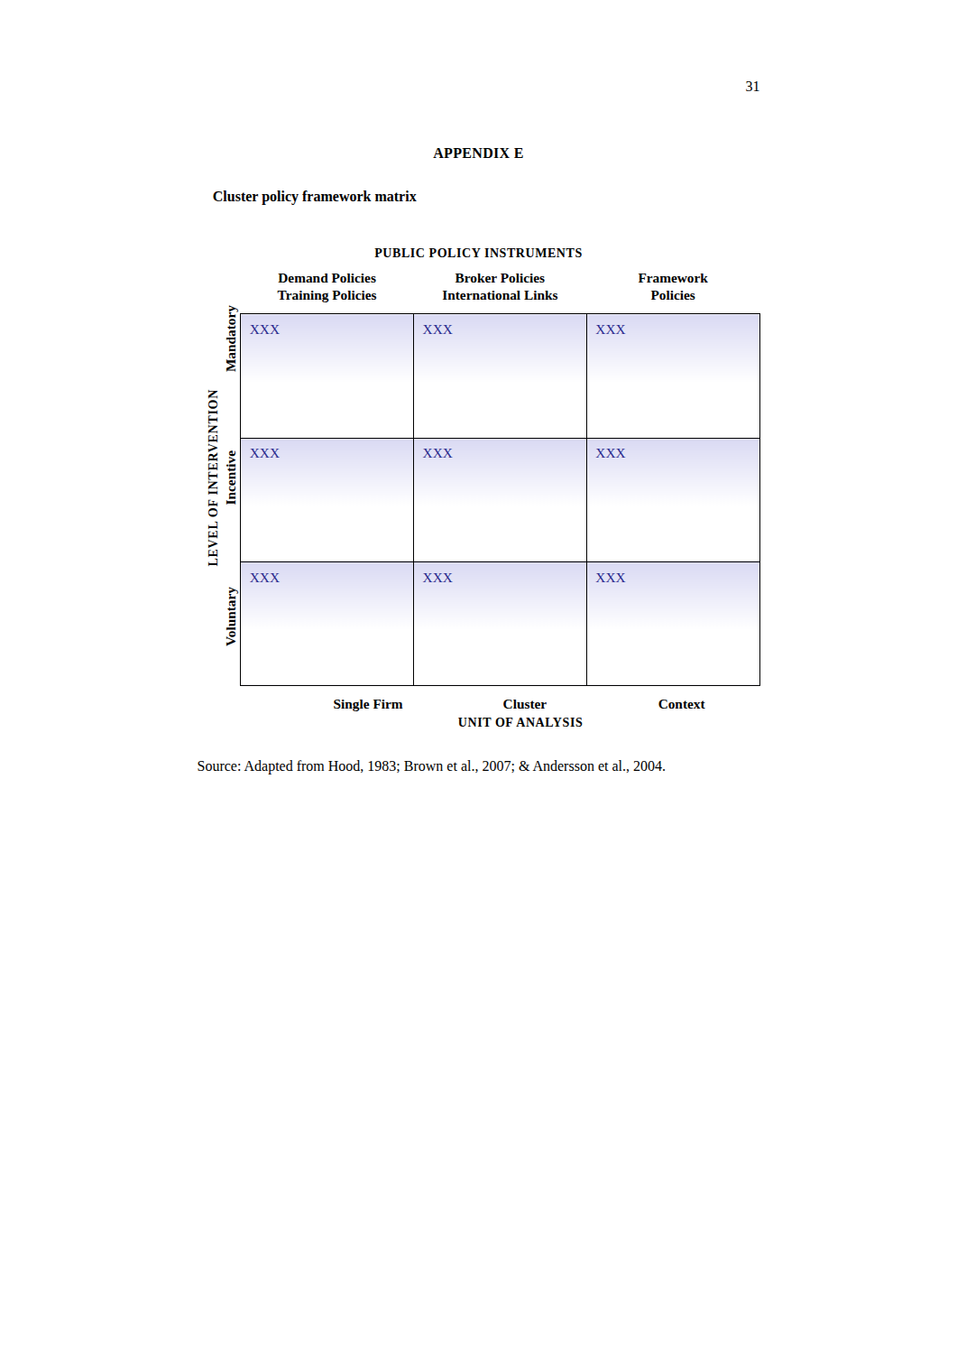31
APPENDIX E
Cluster policy framework matrix
PUBLIC POLICY INSTRUMENTS
LEVEL OF INTERVENTION
Mandatory
Incentive
Voluntary
| Demand Policies Training Policies | Broker Policies International Links | Framework Policies |
| --- | --- | --- |
| XXX | XXX | XXX |
| XXX | XXX | XXX |
| XXX | XXX | XXX |
Single Firm
Cluster
Context
UNIT OF ANALYSIS
Source: Adapted from Hood, 1983; Brown et al., 2007; & Andersson et al., 2004.